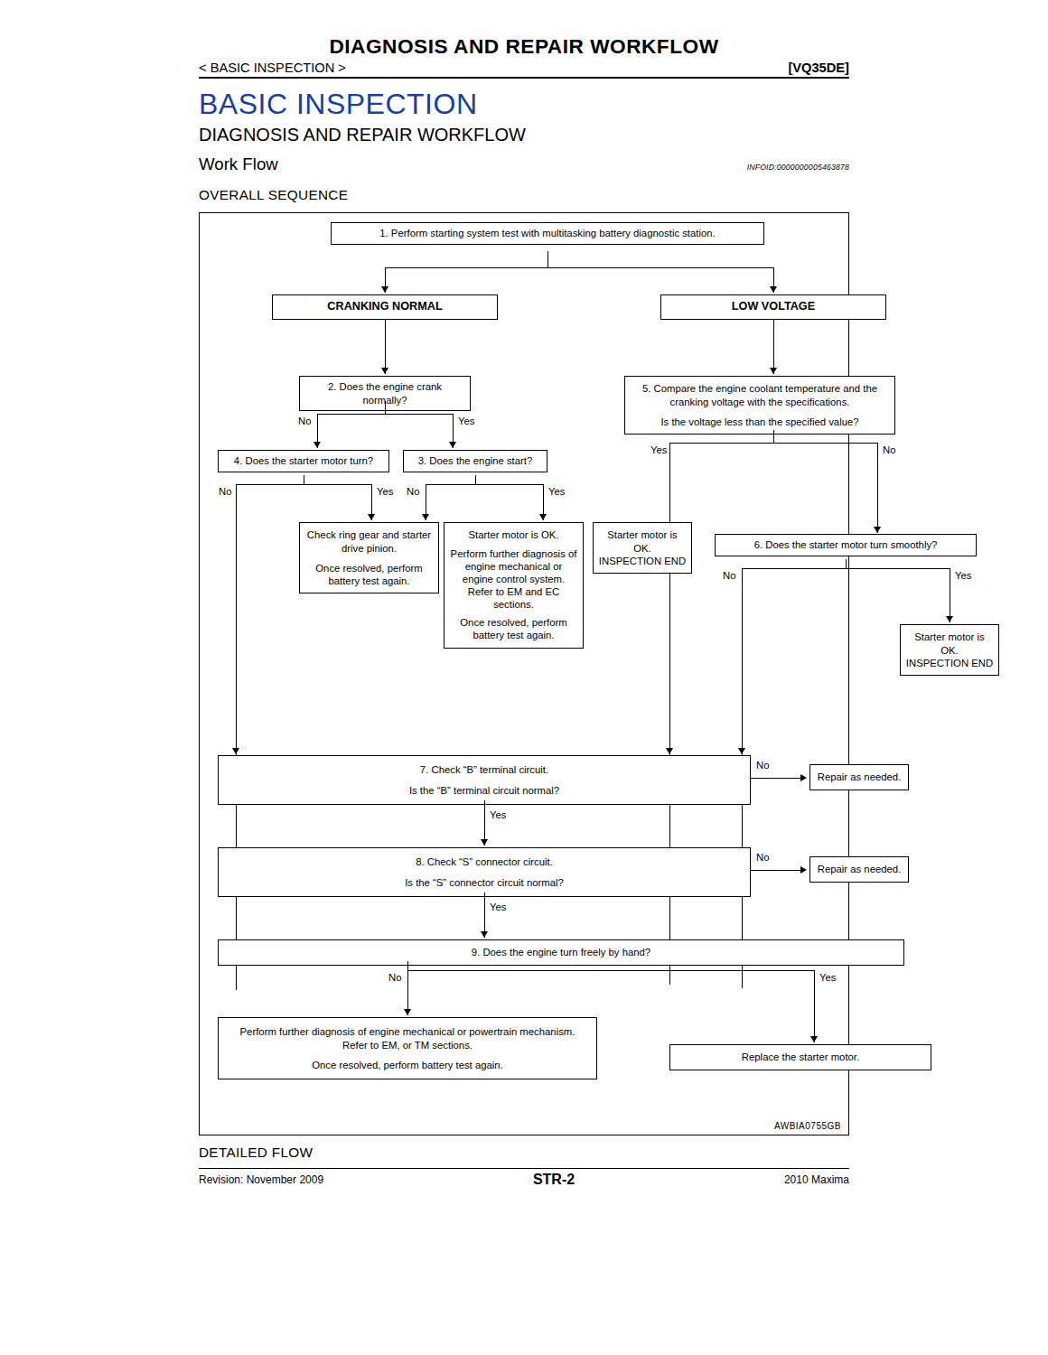DIAGNOSIS AND REPAIR WORKFLOW
< BASIC INSPECTION > [VQ35DE]
BASIC INSPECTION
DIAGNOSIS AND REPAIR WORKFLOW
Work Flow INFOID:0000000005463878
OVERALL SEQUENCE
1. Perform starting system test with multitasking battery diagnostic station.
CRANKING NORMAL
LOW VOLTAGE
2. Does the engine crank normally?
5. Compare the engine coolant temperature and the cranking voltage with the specifications.
Is the voltage less than the specified value?
No
Yes
4. Does the starter motor turn?
3. Does the engine start?
Yes
No
No
Yes
No
Yes
Check ring gear and starter drive pinion.
Once resolved, perform battery test again.
Starter motor is OK.
Perform further diagnosis of engine mechanical or engine control system.
Refer to EM and EC sections.
Once resolved, perform battery test again.
Starter motor is OK.
INSPECTION END
6. Does the starter motor turn smoothly?
No
Yes
Starter motor is OK.
INSPECTION END
7. Check “B” terminal circuit.
Is the “B” terminal circuit normal?
No
Repair as needed.
Yes
8. Check “S” connector circuit.
Is the “S” connector circuit normal?
No
Repair as needed.
Yes
9. Does the engine turn freely by hand?
No
Yes
Perform further diagnosis of engine mechanical or powertrain mechanism.
Refer to EM, or TM sections.
Once resolved, perform battery test again.
Replace the starter motor.
AWBIA0755GB
DETAILED FLOW
Revision: November 2009 STR-2 2010 Maxima